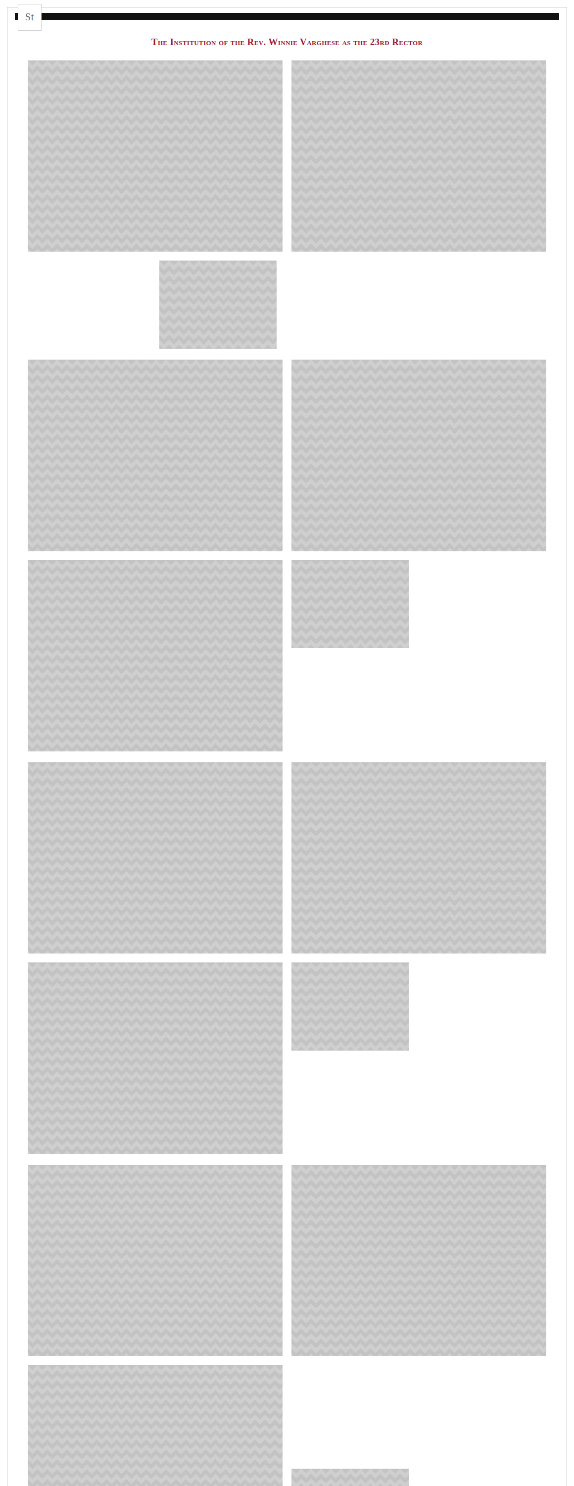St
The Institution of the Rev. Winnie Varghese as the 23rd Rector
2